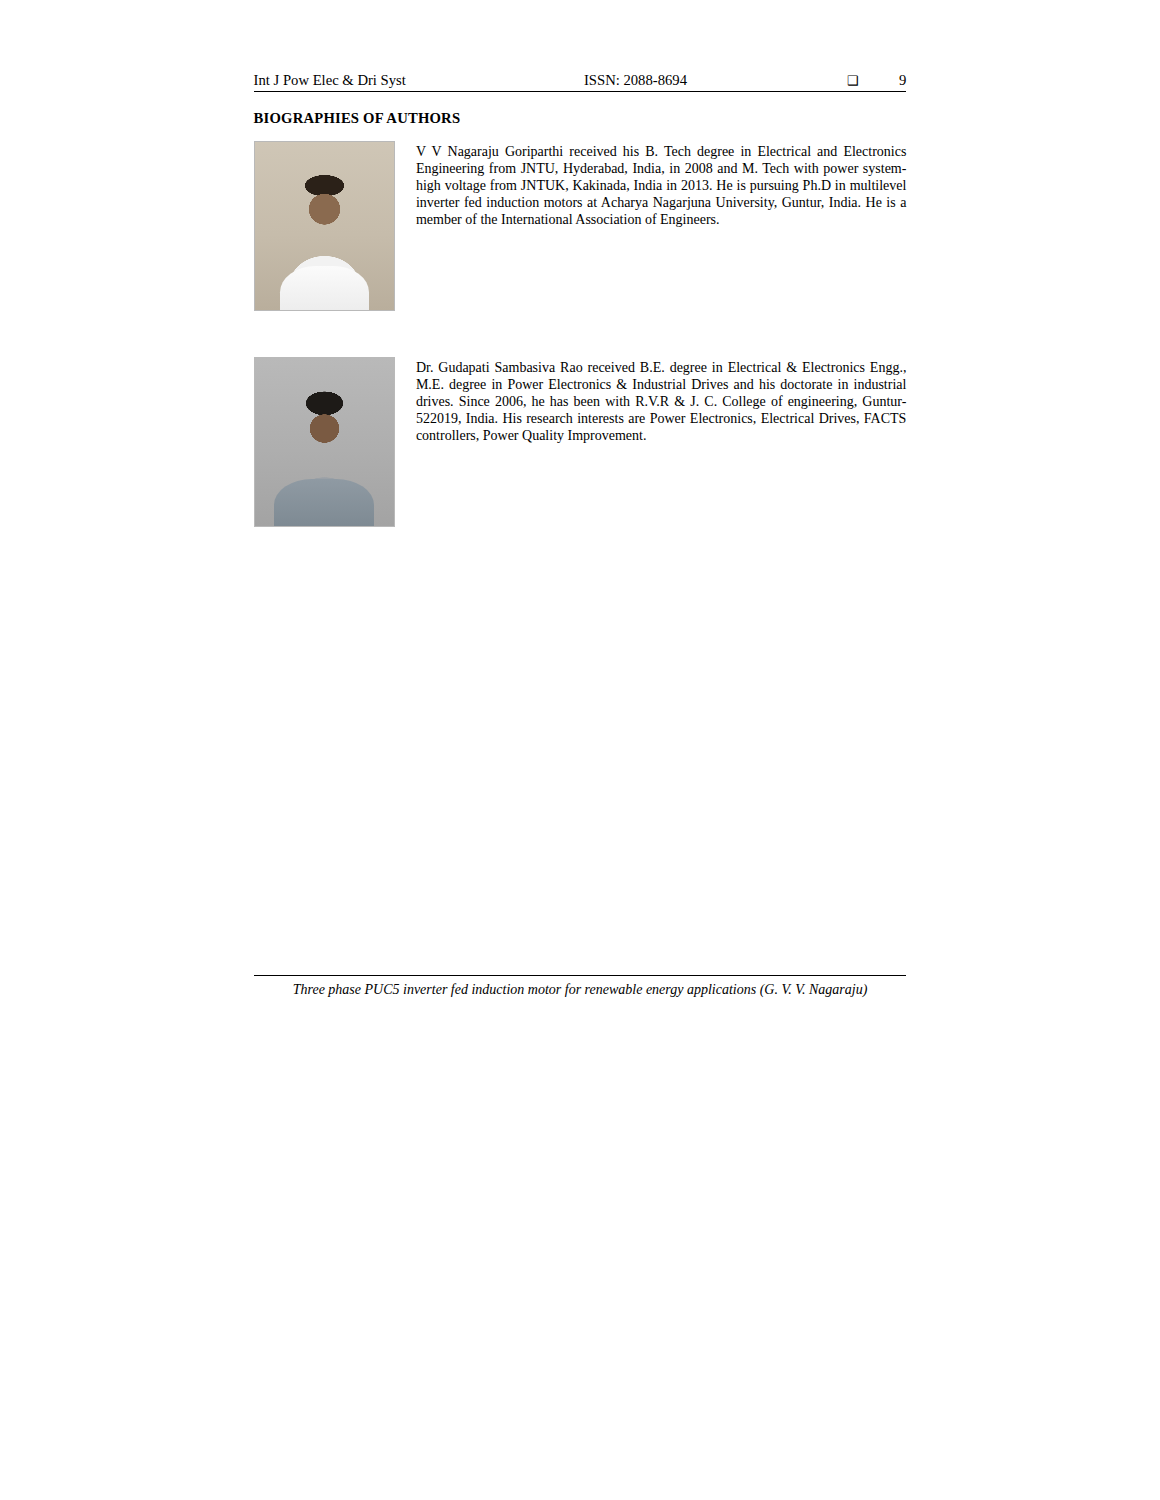Int J Pow Elec & Dri Syst ISSN: 2088-8694 ❑ 9
BIOGRAPHIES OF AUTHORS
V V Nagaraju Goriparthi received his B. Tech degree in Electrical and Electronics Engineering from JNTU, Hyderabad, India, in 2008 and M. Tech with power system-high voltage from JNTUK, Kakinada, India in 2013. He is pursuing Ph.D in multilevel inverter fed induction motors at Acharya Nagarjuna University, Guntur, India. He is a member of the International Association of Engineers.
Dr. Gudapati Sambasiva Rao received B.E. degree in Electrical & Electronics Engg., M.E. degree in Power Electronics & Industrial Drives and his doctorate in industrial drives. Since 2006, he has been with R.V.R & J. C. College of engineering, Guntur-522019, India. His research interests are Power Electronics, Electrical Drives, FACTS controllers, Power Quality Improvement.
Three phase PUC5 inverter fed induction motor for renewable energy applications (G. V. V. Nagaraju)